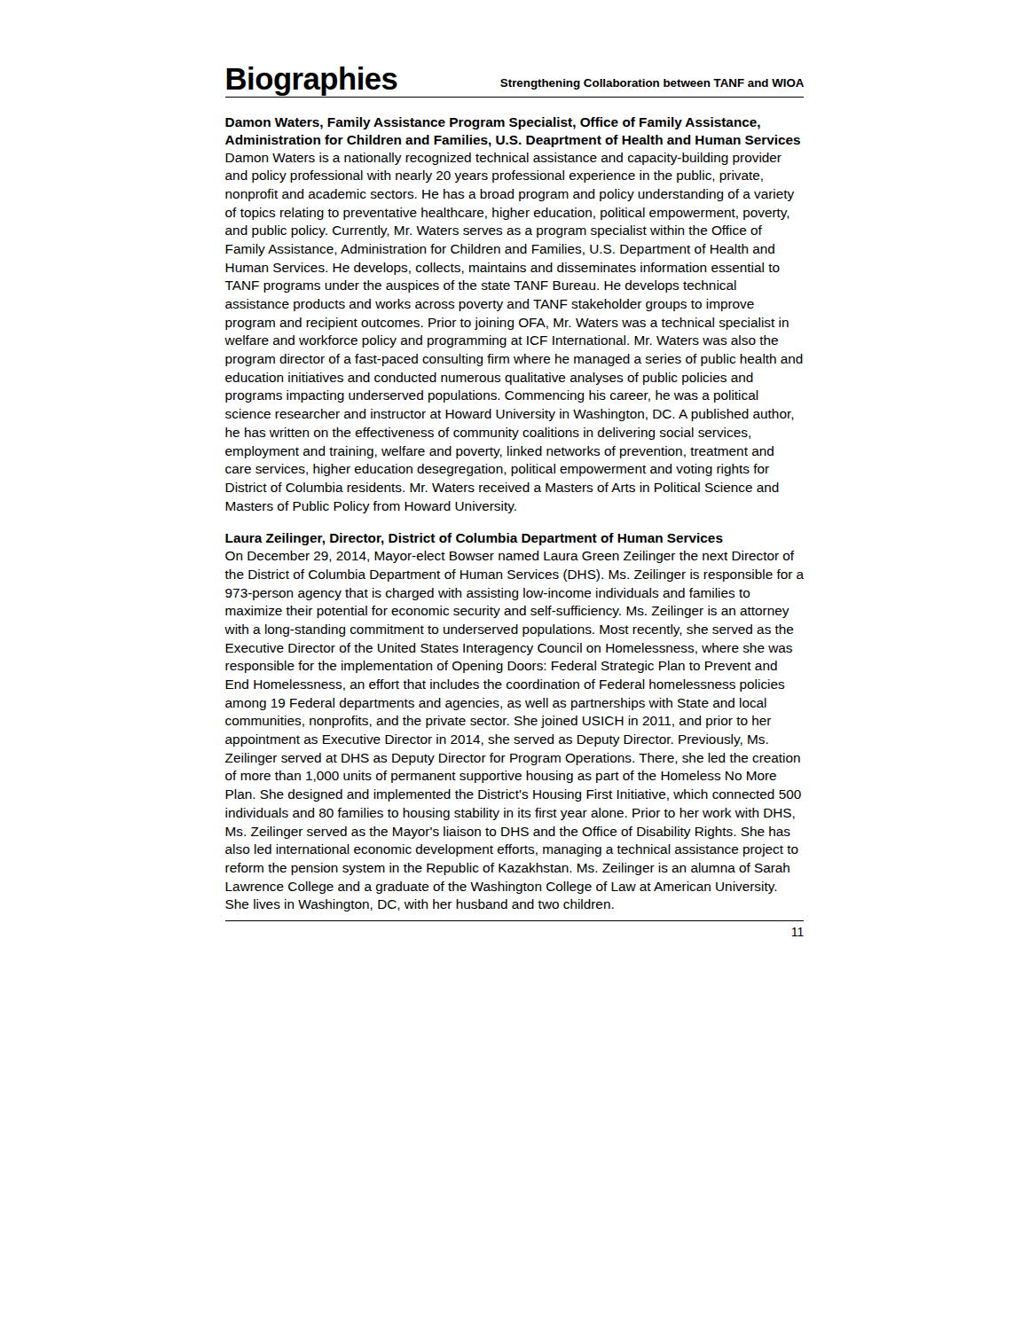Biographies
Strengthening Collaboration between TANF and WIOA
Damon Waters, Family Assistance Program Specialist, Office of Family Assistance, Administration for Children and Families, U.S. Deaprtment of Health and Human Services
Damon Waters is a nationally recognized technical assistance and capacity-building provider and policy professional with nearly 20 years professional experience in the public, private, nonprofit and academic sectors. He has a broad program and policy understanding of a variety of topics relating to preventative healthcare, higher education, political empowerment, poverty, and public policy. Currently, Mr. Waters serves as a program specialist within the Office of Family Assistance, Administration for Children and Families, U.S. Department of Health and Human Services. He develops, collects, maintains and disseminates information essential to TANF programs under the auspices of the state TANF Bureau. He develops technical assistance products and works across poverty and TANF stakeholder groups to improve program and recipient outcomes. Prior to joining OFA, Mr. Waters was a technical specialist in welfare and workforce policy and programming at ICF International. Mr. Waters was also the program director of a fast-paced consulting firm where he managed a series of public health and education initiatives and conducted numerous qualitative analyses of public policies and programs impacting underserved populations. Commencing his career, he was a political science researcher and instructor at Howard University in Washington, DC. A published author, he has written on the effectiveness of community coalitions in delivering social services, employment and training, welfare and poverty, linked networks of prevention, treatment and care services, higher education desegregation, political empowerment and voting rights for District of Columbia residents. Mr. Waters received a Masters of Arts in Political Science and Masters of Public Policy from Howard University.
Laura Zeilinger, Director, District of Columbia Department of Human Services
On December 29, 2014, Mayor-elect Bowser named Laura Green Zeilinger the next Director of the District of Columbia Department of Human Services (DHS). Ms. Zeilinger is responsible for a 973-person agency that is charged with assisting low-income individuals and families to maximize their potential for economic security and self-sufficiency. Ms. Zeilinger is an attorney with a long-standing commitment to underserved populations. Most recently, she served as the Executive Director of the United States Interagency Council on Homelessness, where she was responsible for the implementation of Opening Doors: Federal Strategic Plan to Prevent and End Homelessness, an effort that includes the coordination of Federal homelessness policies among 19 Federal departments and agencies, as well as partnerships with State and local communities, nonprofits, and the private sector. She joined USICH in 2011, and prior to her appointment as Executive Director in 2014, she served as Deputy Director. Previously, Ms. Zeilinger served at DHS as Deputy Director for Program Operations. There, she led the creation of more than 1,000 units of permanent supportive housing as part of the Homeless No More Plan. She designed and implemented the District's Housing First Initiative, which connected 500 individuals and 80 families to housing stability in its first year alone. Prior to her work with DHS, Ms. Zeilinger served as the Mayor's liaison to DHS and the Office of Disability Rights. She has also led international economic development efforts, managing a technical assistance project to reform the pension system in the Republic of Kazakhstan. Ms. Zeilinger is an alumna of Sarah Lawrence College and a graduate of the Washington College of Law at American University. She lives in Washington, DC, with her husband and two children.
11